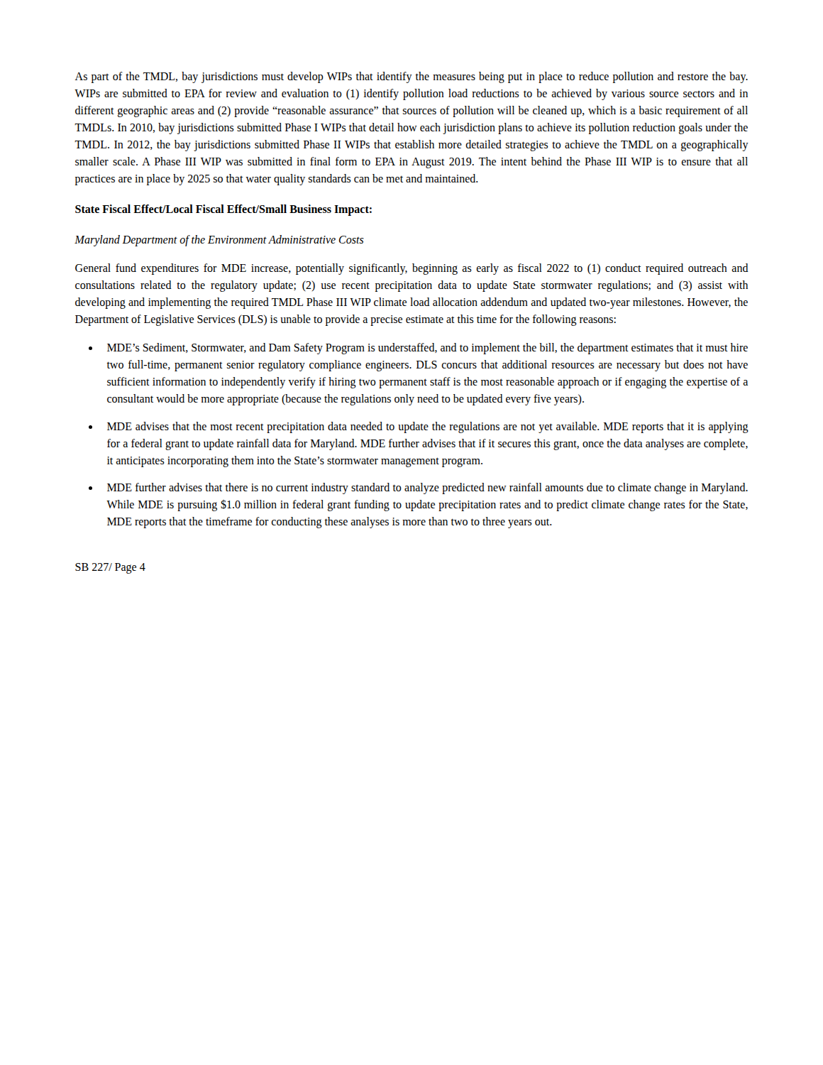As part of the TMDL, bay jurisdictions must develop WIPs that identify the measures being put in place to reduce pollution and restore the bay. WIPs are submitted to EPA for review and evaluation to (1) identify pollution load reductions to be achieved by various source sectors and in different geographic areas and (2) provide “reasonable assurance” that sources of pollution will be cleaned up, which is a basic requirement of all TMDLs. In 2010, bay jurisdictions submitted Phase I WIPs that detail how each jurisdiction plans to achieve its pollution reduction goals under the TMDL. In 2012, the bay jurisdictions submitted Phase II WIPs that establish more detailed strategies to achieve the TMDL on a geographically smaller scale. A Phase III WIP was submitted in final form to EPA in August 2019. The intent behind the Phase III WIP is to ensure that all practices are in place by 2025 so that water quality standards can be met and maintained.
State Fiscal Effect/Local Fiscal Effect/Small Business Impact:
Maryland Department of the Environment Administrative Costs
General fund expenditures for MDE increase, potentially significantly, beginning as early as fiscal 2022 to (1) conduct required outreach and consultations related to the regulatory update; (2) use recent precipitation data to update State stormwater regulations; and (3) assist with developing and implementing the required TMDL Phase III WIP climate load allocation addendum and updated two-year milestones. However, the Department of Legislative Services (DLS) is unable to provide a precise estimate at this time for the following reasons:
MDE’s Sediment, Stormwater, and Dam Safety Program is understaffed, and to implement the bill, the department estimates that it must hire two full-time, permanent senior regulatory compliance engineers. DLS concurs that additional resources are necessary but does not have sufficient information to independently verify if hiring two permanent staff is the most reasonable approach or if engaging the expertise of a consultant would be more appropriate (because the regulations only need to be updated every five years).
MDE advises that the most recent precipitation data needed to update the regulations are not yet available. MDE reports that it is applying for a federal grant to update rainfall data for Maryland. MDE further advises that if it secures this grant, once the data analyses are complete, it anticipates incorporating them into the State’s stormwater management program.
MDE further advises that there is no current industry standard to analyze predicted new rainfall amounts due to climate change in Maryland. While MDE is pursuing $1.0 million in federal grant funding to update precipitation rates and to predict climate change rates for the State, MDE reports that the timeframe for conducting these analyses is more than two to three years out.
SB 227/ Page 4